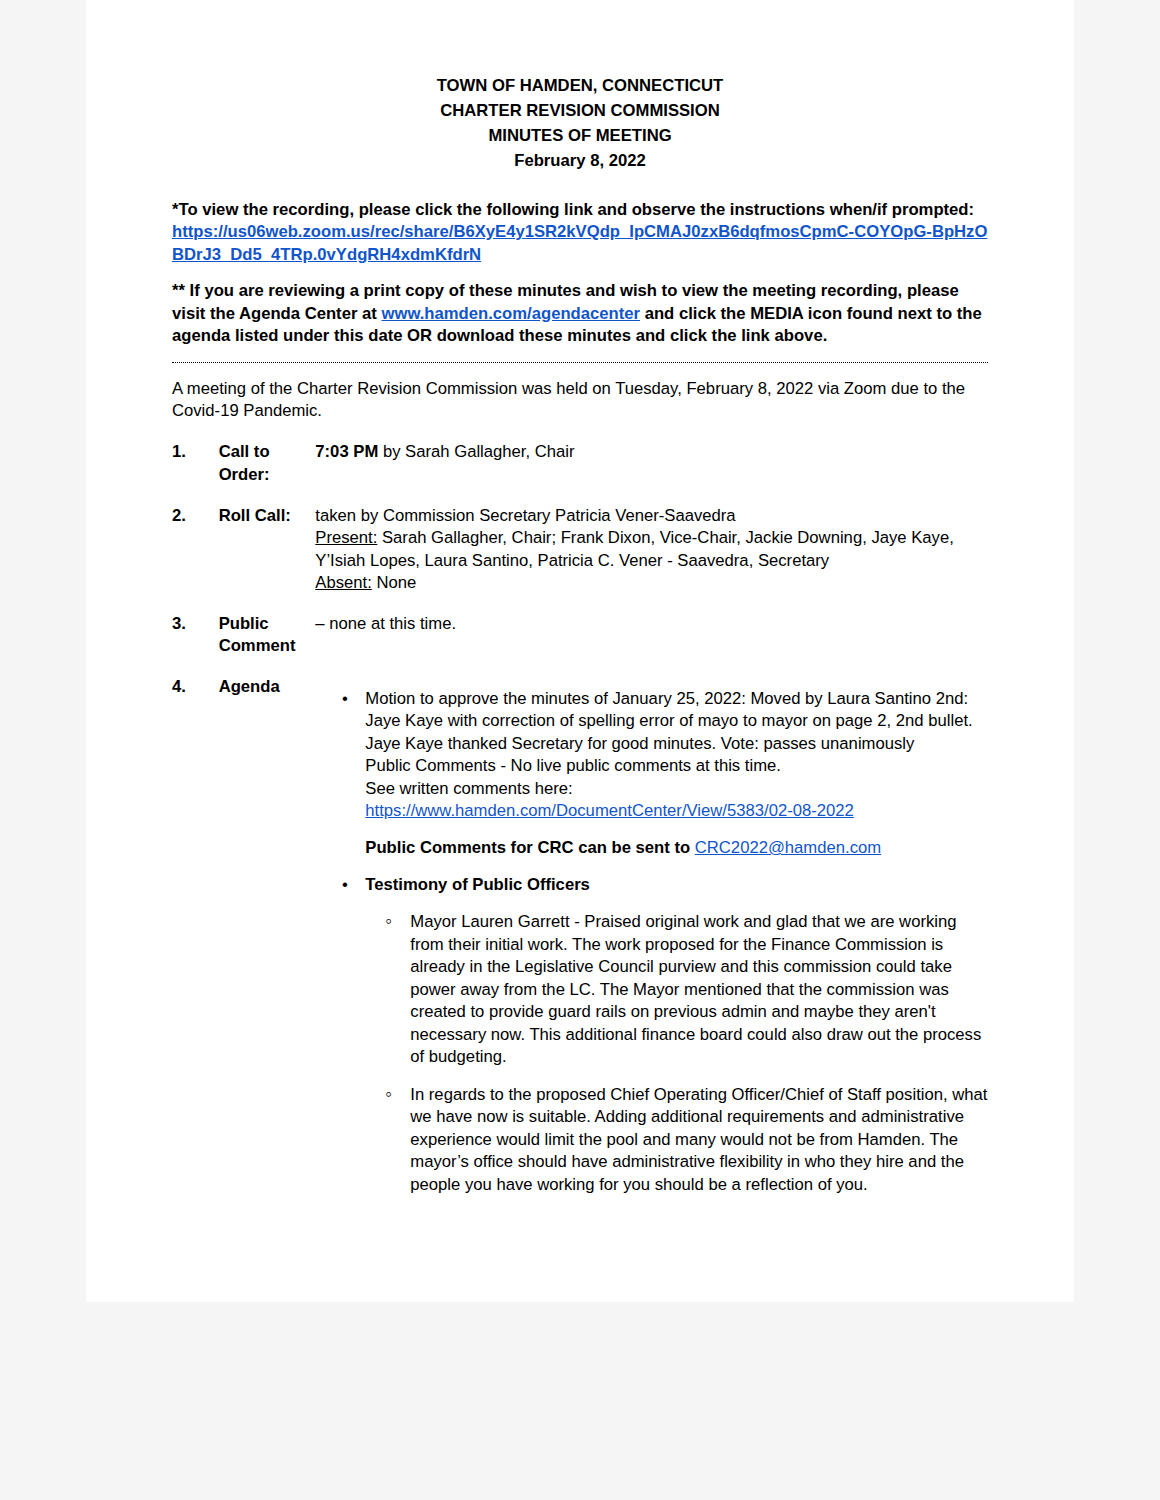TOWN OF HAMDEN, CONNECTICUT
CHARTER REVISION COMMISSION
MINUTES OF MEETING
February 8, 2022
*To view the recording, please click the following link and observe the instructions when/if prompted: https://us06web.zoom.us/rec/share/B6XyE4y1SR2kVQdp_IpCMAJ0zxB6dqfmosCpmC-COYOpG-BpHzOBDrJ3_Dd5_4TRp.0vYdgRH4xdmKfdrN
** If you are reviewing a print copy of these minutes and wish to view the meeting recording, please visit the Agenda Center at www.hamden.com/agendacenter and click the MEDIA icon found next to the agenda listed under this date OR download these minutes and click the link above.
A meeting of the Charter Revision Commission was held on Tuesday, February 8, 2022 via Zoom due to the Covid-19 Pandemic.
1. Call to Order: 7:03 PM by Sarah Gallagher, Chair
2. Roll Call: taken by Commission Secretary Patricia Vener-Saavedra
Present: Sarah Gallagher, Chair; Frank Dixon, Vice-Chair, Jackie Downing, Jaye Kaye, Y’Isiah Lopes, Laura Santino, Patricia C. Vener - Saavedra, Secretary
Absent: None
3. Public Comment – none at this time.
4. Agenda
Motion to approve the minutes of January 25, 2022: Moved by Laura Santino 2nd: Jaye Kaye with correction of spelling error of mayo to mayor on page 2, 2nd bullet. Jaye Kaye thanked Secretary for good minutes. Vote: passes unanimously
Public Comments - No live public comments at this time.
See written comments here: https://www.hamden.com/DocumentCenter/View/5383/02-08-2022
Public Comments for CRC can be sent to CRC2022@hamden.com
Testimony of Public Officers
Mayor Lauren Garrett - Praised original work and glad that we are working from their initial work. The work proposed for the Finance Commission is already in the Legislative Council purview and this commission could take power away from the LC. The Mayor mentioned that the commission was created to provide guard rails on previous admin and maybe they aren't necessary now. This additional finance board could also draw out the process of budgeting.
In regards to the proposed Chief Operating Officer/Chief of Staff position, what we have now is suitable. Adding additional requirements and administrative experience would limit the pool and many would not be from Hamden. The mayor’s office should have administrative flexibility in who they hire and the people you have working for you should be a reflection of you.